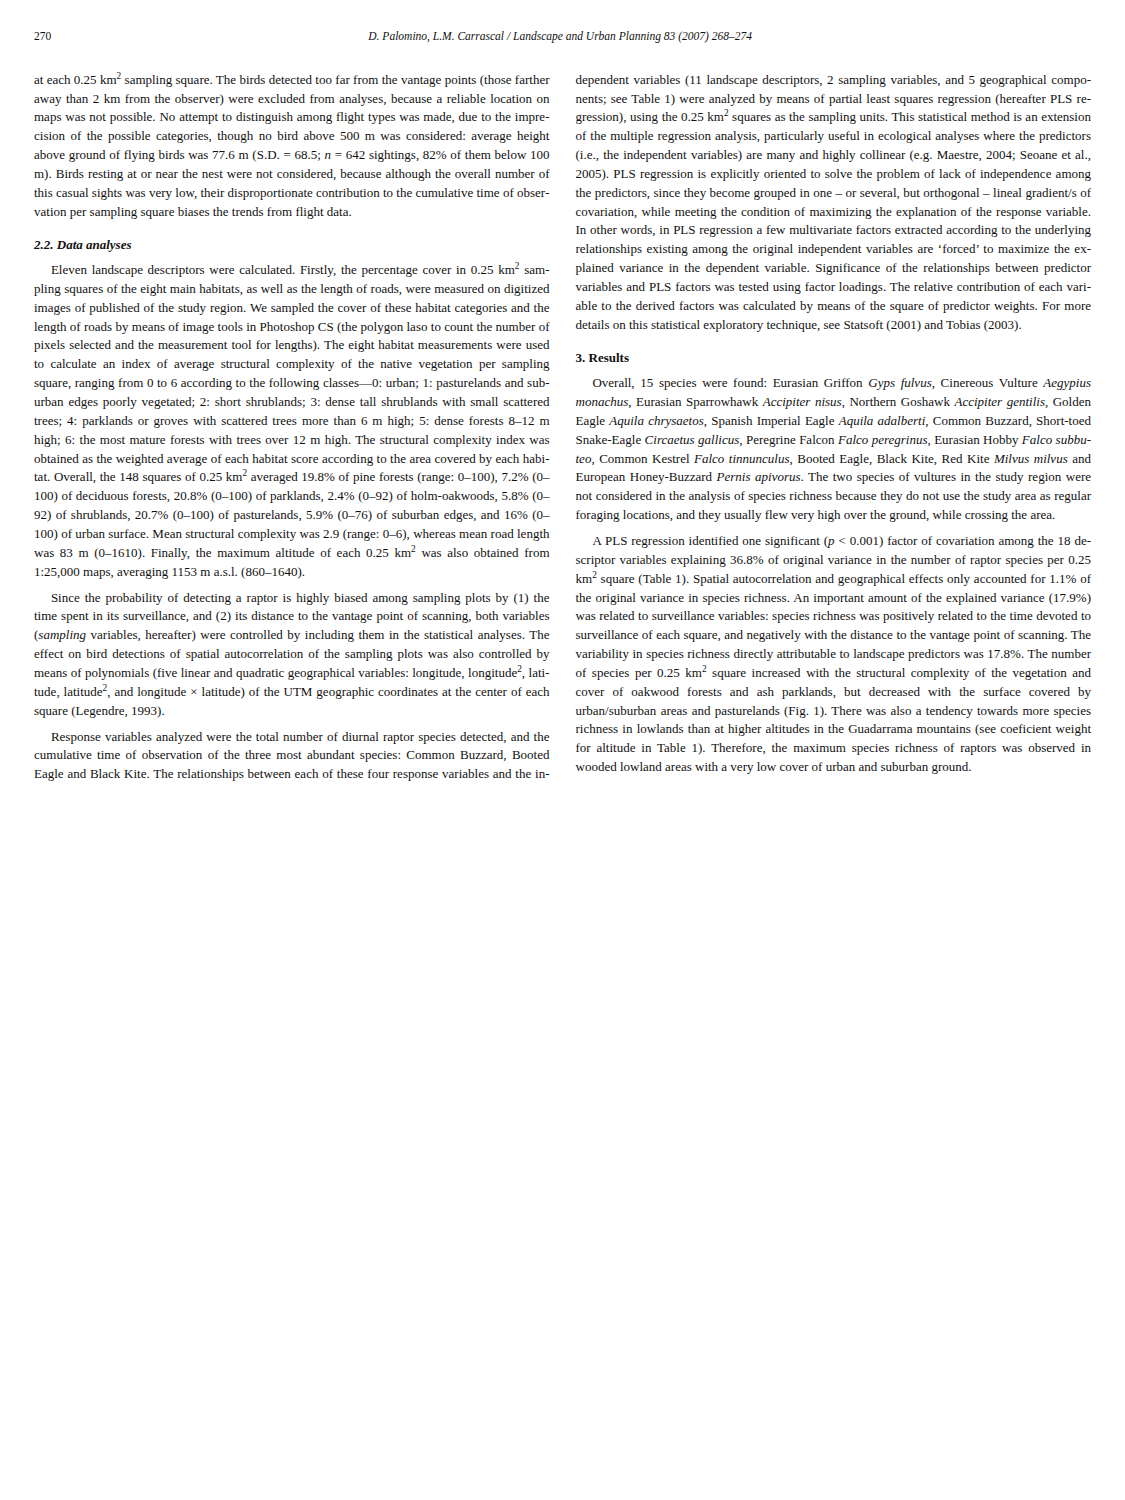270 D. Palomino, L.M. Carrascal / Landscape and Urban Planning 83 (2007) 268–274
at each 0.25 km2 sampling square. The birds detected too far from the vantage points (those farther away than 2 km from the observer) were excluded from analyses, because a reliable location on maps was not possible. No attempt to distinguish among flight types was made, due to the imprecision of the possible categories, though no bird above 500 m was considered: average height above ground of flying birds was 77.6 m (S.D. = 68.5; n = 642 sightings, 82% of them below 100 m). Birds resting at or near the nest were not considered, because although the overall number of this casual sights was very low, their disproportionate contribution to the cumulative time of observation per sampling square biases the trends from flight data.
2.2. Data analyses
Eleven landscape descriptors were calculated. Firstly, the percentage cover in 0.25 km2 sampling squares of the eight main habitats, as well as the length of roads, were measured on digitized images of published of the study region. We sampled the cover of these habitat categories and the length of roads by means of image tools in Photoshop CS (the polygon laso to count the number of pixels selected and the measurement tool for lengths). The eight habitat measurements were used to calculate an index of average structural complexity of the native vegetation per sampling square, ranging from 0 to 6 according to the following classes—0: urban; 1: pasturelands and suburban edges poorly vegetated; 2: short shrublands; 3: dense tall shrublands with small scattered trees; 4: parklands or groves with scattered trees more than 6 m high; 5: dense forests 8–12 m high; 6: the most mature forests with trees over 12 m high. The structural complexity index was obtained as the weighted average of each habitat score according to the area covered by each habitat. Overall, the 148 squares of 0.25 km2 averaged 19.8% of pine forests (range: 0–100), 7.2% (0–100) of deciduous forests, 20.8% (0–100) of parklands, 2.4% (0–92) of holm-oakwoods, 5.8% (0–92) of shrublands, 20.7% (0–100) of pasturelands, 5.9% (0–76) of suburban edges, and 16% (0–100) of urban surface. Mean structural complexity was 2.9 (range: 0–6), whereas mean road length was 83 m (0–1610). Finally, the maximum altitude of each 0.25 km2 was also obtained from 1:25,000 maps, averaging 1153 m a.s.l. (860–1640).
Since the probability of detecting a raptor is highly biased among sampling plots by (1) the time spent in its surveillance, and (2) its distance to the vantage point of scanning, both variables (sampling variables, hereafter) were controlled by including them in the statistical analyses. The effect on bird detections of spatial autocorrelation of the sampling plots was also controlled by means of polynomials (five linear and quadratic geographical variables: longitude, longitude2, latitude, latitude2, and longitude × latitude) of the UTM geographic coordinates at the center of each square (Legendre, 1993).
Response variables analyzed were the total number of diurnal raptor species detected, and the cumulative time of observation of the three most abundant species: Common Buzzard, Booted Eagle and Black Kite. The relationships between each of these four response variables and the independent variables (11 landscape descriptors, 2 sampling variables, and 5 geographical components; see Table 1) were analyzed by means of partial least squares regression (hereafter PLS regression), using the 0.25 km2 squares as the sampling units. This statistical method is an extension of the multiple regression analysis, particularly useful in ecological analyses where the predictors (i.e., the independent variables) are many and highly collinear (e.g. Maestre, 2004; Seoane et al., 2005). PLS regression is explicitly oriented to solve the problem of lack of independence among the predictors, since they become grouped in one – or several, but orthogonal – lineal gradient/s of covariation, while meeting the condition of maximizing the explanation of the response variable. In other words, in PLS regression a few multivariate factors extracted according to the underlying relationships existing among the original independent variables are ‘forced’ to maximize the explained variance in the dependent variable. Significance of the relationships between predictor variables and PLS factors was tested using factor loadings. The relative contribution of each variable to the derived factors was calculated by means of the square of predictor weights. For more details on this statistical exploratory technique, see Statsoft (2001) and Tobias (2003).
3. Results
Overall, 15 species were found: Eurasian Griffon Gyps fulvus, Cinereous Vulture Aegypius monachus, Eurasian Sparrowhawk Accipiter nisus, Northern Goshawk Accipiter gentilis, Golden Eagle Aquila chrysaetos, Spanish Imperial Eagle Aquila adalberti, Common Buzzard, Short-toed Snake-Eagle Circaetus gallicus, Peregrine Falcon Falco peregrinus, Eurasian Hobby Falco subbuteo, Common Kestrel Falco tinnunculus, Booted Eagle, Black Kite, Red Kite Milvus milvus and European Honey-Buzzard Pernis apivorus. The two species of vultures in the study region were not considered in the analysis of species richness because they do not use the study area as regular foraging locations, and they usually flew very high over the ground, while crossing the area.
A PLS regression identified one significant (p < 0.001) factor of covariation among the 18 descriptor variables explaining 36.8% of original variance in the number of raptor species per 0.25 km2 square (Table 1). Spatial autocorrelation and geographical effects only accounted for 1.1% of the original variance in species richness. An important amount of the explained variance (17.9%) was related to surveillance variables: species richness was positively related to the time devoted to surveillance of each square, and negatively with the distance to the vantage point of scanning. The variability in species richness directly attributable to landscape predictors was 17.8%. The number of species per 0.25 km2 square increased with the structural complexity of the vegetation and cover of oakwood forests and ash parklands, but decreased with the surface covered by urban/suburban areas and pasturelands (Fig. 1). There was also a tendency towards more species richness in lowlands than at higher altitudes in the Guadarrama mountains (see coeficient weight for altitude in Table 1). Therefore, the maximum species richness of raptors was observed in wooded lowland areas with a very low cover of urban and suburban ground.